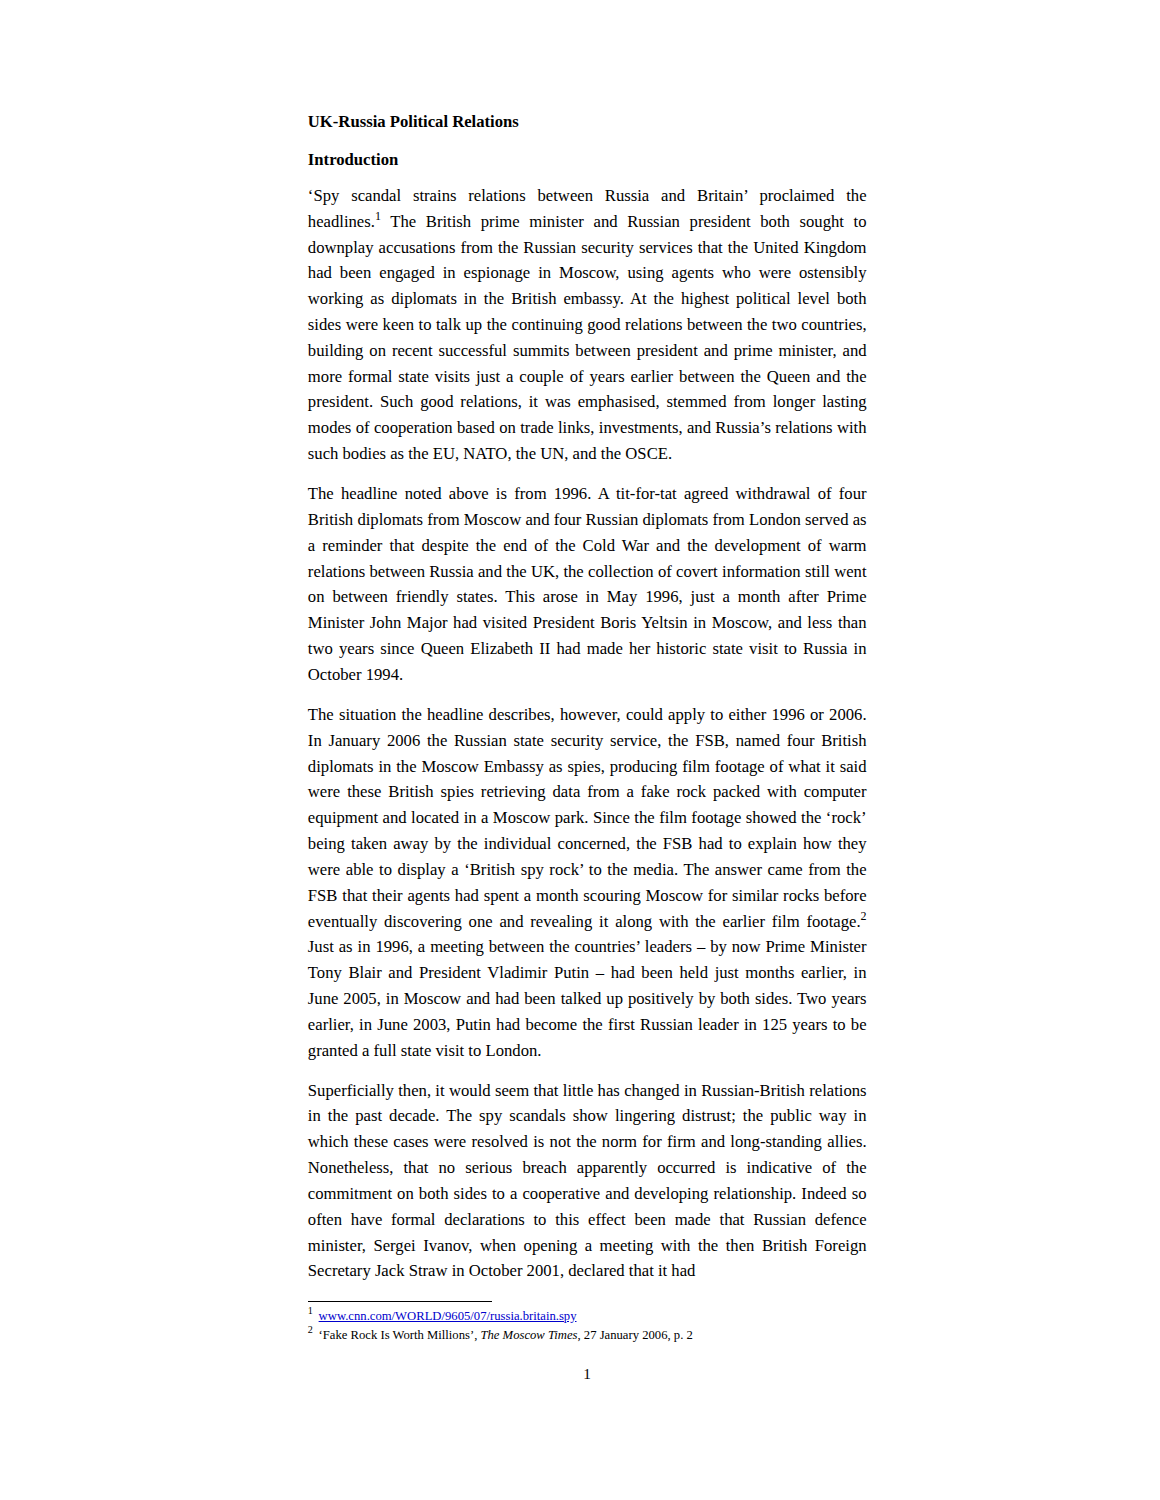UK-Russia Political Relations
Introduction
‘Spy scandal strains relations between Russia and Britain’ proclaimed the headlines.1 The British prime minister and Russian president both sought to downplay accusations from the Russian security services that the United Kingdom had been engaged in espionage in Moscow, using agents who were ostensibly working as diplomats in the British embassy. At the highest political level both sides were keen to talk up the continuing good relations between the two countries, building on recent successful summits between president and prime minister, and more formal state visits just a couple of years earlier between the Queen and the president. Such good relations, it was emphasised, stemmed from longer lasting modes of cooperation based on trade links, investments, and Russia’s relations with such bodies as the EU, NATO, the UN, and the OSCE.
The headline noted above is from 1996. A tit-for-tat agreed withdrawal of four British diplomats from Moscow and four Russian diplomats from London served as a reminder that despite the end of the Cold War and the development of warm relations between Russia and the UK, the collection of covert information still went on between friendly states. This arose in May 1996, just a month after Prime Minister John Major had visited President Boris Yeltsin in Moscow, and less than two years since Queen Elizabeth II had made her historic state visit to Russia in October 1994.
The situation the headline describes, however, could apply to either 1996 or 2006. In January 2006 the Russian state security service, the FSB, named four British diplomats in the Moscow Embassy as spies, producing film footage of what it said were these British spies retrieving data from a fake rock packed with computer equipment and located in a Moscow park. Since the film footage showed the ‘rock’ being taken away by the individual concerned, the FSB had to explain how they were able to display a ‘British spy rock’ to the media. The answer came from the FSB that their agents had spent a month scouring Moscow for similar rocks before eventually discovering one and revealing it along with the earlier film footage.2 Just as in 1996, a meeting between the countries’ leaders – by now Prime Minister Tony Blair and President Vladimir Putin – had been held just months earlier, in June 2005, in Moscow and had been talked up positively by both sides. Two years earlier, in June 2003, Putin had become the first Russian leader in 125 years to be granted a full state visit to London.
Superficially then, it would seem that little has changed in Russian-British relations in the past decade. The spy scandals show lingering distrust; the public way in which these cases were resolved is not the norm for firm and long-standing allies. Nonetheless, that no serious breach apparently occurred is indicative of the commitment on both sides to a cooperative and developing relationship. Indeed so often have formal declarations to this effect been made that Russian defence minister, Sergei Ivanov, when opening a meeting with the then British Foreign Secretary Jack Straw in October 2001, declared that it had
1 www.cnn.com/WORLD/9605/07/russia.britain.spy
2 ‘Fake Rock Is Worth Millions’, The Moscow Times, 27 January 2006, p. 2
1